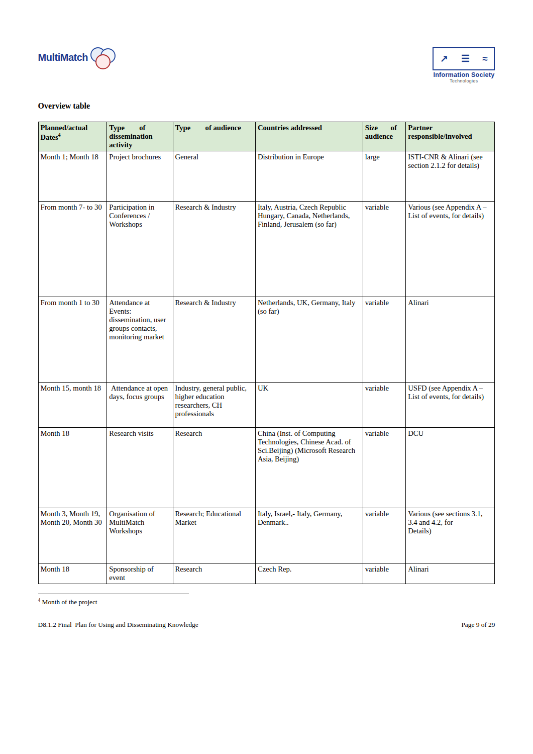Multi Match
↗☰≈
Information Society
Technologies
Overview table
| Planned/actual Dates 4 | Type of dissemination activity | Type of audience | Countries addressed | Size of audience | Partner responsible/involved |
| --- | --- | --- | --- | --- | --- |
| Month 1; Month 18 | Project brochures | General | Distribution in Europe | large | ISTI-CNR & Alinari (see section 2.1.2 for details) |
| From month 7- to 30 | Participation in Conferences / Workshops | Research & Industry | Italy, Austria, Czech Republic Hungary, Canada, Netherlands, Finland, Jerusalem (so far) | variable | Various (see Appendix A –List of events, for details) |
| From month 1 to 30 | Attendance at Events: dissemination, user groups contacts, monitoring market | Research & Industry | Netherlands, UK, Germany, Italy (so far) | variable | Alinari |
| Month 15, month 18 | Attendance at open days, focus groups | Industry, general public, higher education researchers, CH professionals | UK | variable | USFD (see Appendix A –List of events, for details) |
| Month 18 | Research visits | Research | China (Inst. of Computing Technologies, Chinese Acad. of Sci.Beijing) (Microsoft Research Asia, Beijing) | variable | DCU |
| Month 3, Month 19, Month 20, Month 30 | Organisation of MultiMatch Workshops | Research; Educational Market | Italy, Israel,- Italy, Germany, Denmark.. | variable | Various (see sections 3.1, 3.4 and 4.2, for Details) |
| Month 18 | Sponsorship of event | Research | Czech Rep. | variable | Alinari |
4 Month of the project
D8.1.2 Final Plan for Using and Disseminating Knowledge
Page 9 of 29